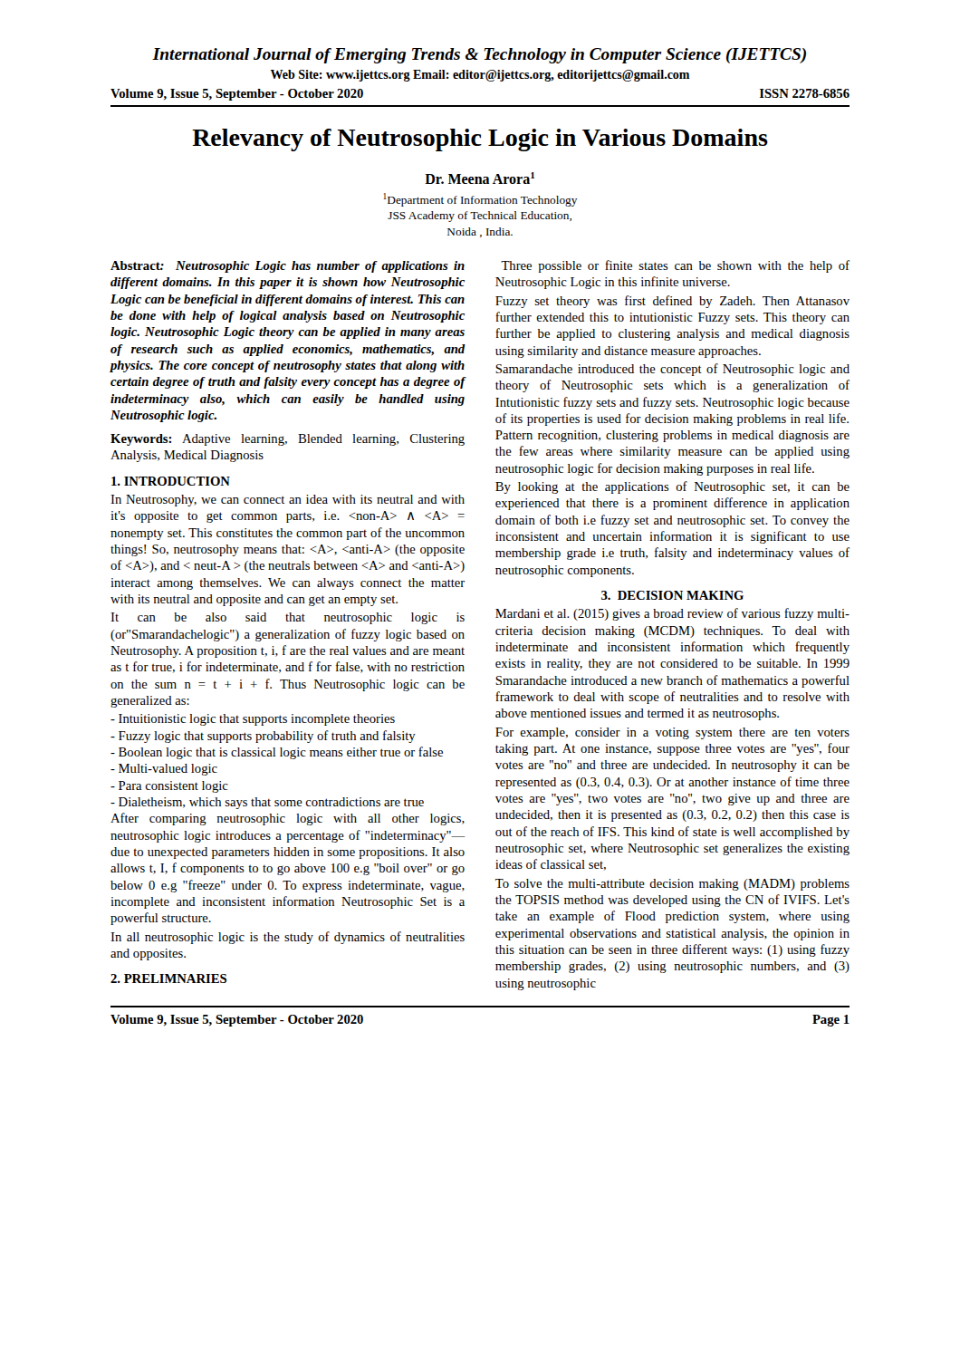International Journal of Emerging Trends & Technology in Computer Science (IJETTCS)
Web Site: www.ijettcs.org Email: editor@ijettcs.org, editorijettcs@gmail.com
Volume 9, Issue 5, September - October 2020 ISSN 2278-6856
Relevancy of Neutrosophic Logic in Various Domains
Dr. Meena Arora1
1Department of Information Technology
JSS Academy of Technical Education,
Noida , India.
Abstract: Neutrosophic Logic has number of applications in different domains. In this paper it is shown how Neutrosophic Logic can be beneficial in different domains of interest. This can be done with help of logical analysis based on Neutrosophic logic. Neutrosophic Logic theory can be applied in many areas of research such as applied economics, mathematics, and physics. The core concept of neutrosophy states that along with certain degree of truth and falsity every concept has a degree of indeterminacy also, which can easily be handled using Neutrosophic logic.
Keywords: Adaptive learning, Blended learning, Clustering Analysis, Medical Diagnosis
1. Introduction
In Neutrosophy, we can connect an idea with its neutral and with it's opposite to get common parts, i.e. <non-A> ∧ <A> = nonempty set. This constitutes the common part of the uncommon things! So, neutrosophy means that: <A>, <anti-A> (the opposite of <A>), and < neut-A > (the neutrals between <A> and <anti-A>) interact among themselves. We can always connect the matter with its neutral and opposite and can get an empty set.
It can be also said that neutrosophic logic is (or"Smarandachelogic") a generalization of fuzzy logic based on Neutrosophy. A proposition t, i, f are the real values and are meant as t for true, i for indeterminate, and f for false, with no restriction on the sum n = t + i + f. Thus Neutrosophic logic can be generalized as:
- Intuitionistic logic that supports incomplete theories
- Fuzzy logic that supports probability of truth and falsity
- Boolean logic that is classical logic means either true or false
- Multi-valued logic
- Para consistent logic
- Dialetheism, which says that some contradictions are true
After comparing neutrosophic logic with all other logics, neutrosophic logic introduces a percentage of "indeterminacy"—due to unexpected parameters hidden in some propositions. It also allows t, I, f components to to go above 100 e.g "boil over" or go below 0 e.g "freeze" under 0. To express indeterminate, vague, incomplete and inconsistent information Neutrosophic Set is a powerful structure.
In all neutrosophic logic is the study of dynamics of neutralities and opposites.
2. Prelimnaries
Three possible or finite states can be shown with the help of Neutrosophic Logic in this infinite universe.
Fuzzy set theory was first defined by Zadeh. Then Attanasov further extended this to intutionistic Fuzzy sets. This theory can further be applied to clustering analysis and medical diagnosis using similarity and distance measure approaches.
Samarandache introduced the concept of Neutrosophic logic and theory of Neutrosophic sets which is a generalization of Intutionistic fuzzy sets and fuzzy sets. Neutrosophic logic because of its properties is used for decision making problems in real life. Pattern recognition, clustering problems in medical diagnosis are the few areas where similarity measure can be applied using neutrosophic logic for decision making purposes in real life.
By looking at the applications of Neutrosophic set, it can be experienced that there is a prominent difference in application domain of both i.e fuzzy set and neutrosophic set. To convey the inconsistent and uncertain information it is significant to use membership grade i.e truth, falsity and indeterminacy values of neutrosophic components.
3. Decision Making
Mardani et al. (2015) gives a broad review of various fuzzy multi-criteria decision making (MCDM) techniques. To deal with indeterminate and inconsistent information which frequently exists in reality, they are not considered to be suitable. In 1999 Smarandache introduced a new branch of mathematics a powerful framework to deal with scope of neutralities and to resolve with above mentioned issues and termed it as neutrosophs.
For example, consider in a voting system there are ten voters taking part. At one instance, suppose three votes are ''yes'', four votes are ''no'' and three are undecided. In neutrosophy it can be represented as (0.3, 0.4, 0.3). Or at another instance of time three votes are ''yes'', two votes are ''no'', two give up and three are undecided, then it is presented as (0.3, 0.2, 0.2) then this case is out of the reach of IFS. This kind of state is well accomplished by neutrosophic set, where Neutrosophic set generalizes the existing ideas of classical set,
To solve the multi-attribute decision making (MADM) problems the TOPSIS method was developed using the CN of IVIFS. Let's take an example of Flood prediction system, where using experimental observations and statistical analysis, the opinion in this situation can be seen in three different ways: (1) using fuzzy membership grades, (2) using neutrosophic numbers, and (3) using neutrosophic
Volume 9, Issue 5, September - October 2020 Page 1